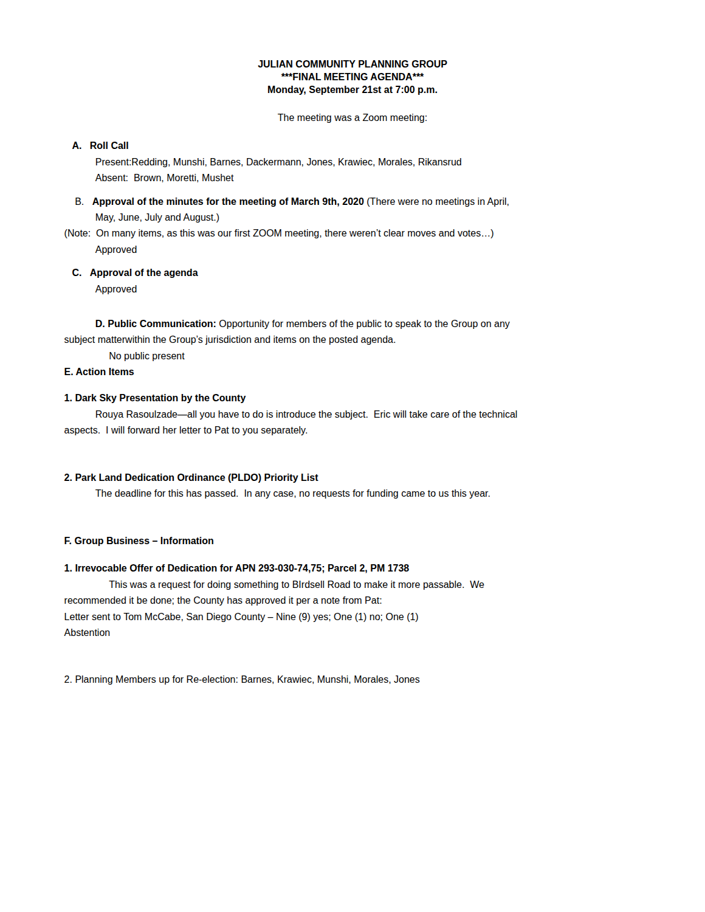JULIAN COMMUNITY PLANNING GROUP
***FINAL MEETING AGENDA***
Monday, September 21st at 7:00 p.m.
The meeting was a Zoom meeting:
A. Roll Call
Present:Redding, Munshi, Barnes, Dackermann, Jones, Krawiec, Morales, Rikansrud
Absent: Brown, Moretti, Mushet
B. Approval of the minutes for the meeting of March 9th, 2020 (There were no meetings in April,
May, June, July and August.)
(Note: On many items, as this was our first ZOOM meeting, there weren’t clear moves and votes…)
Approved
C. Approval of the agenda
Approved
D. Public Communication: Opportunity for members of the public to speak to the Group on any
subject matterwithin the Group’s jurisdiction and items on the posted agenda.
No public present
E. Action Items
1. Dark Sky Presentation by the County
Rouya Rasoulzade—all you have to do is introduce the subject. Eric will take care of the technical
aspects. I will forward her letter to Pat to you separately.
2. Park Land Dedication Ordinance (PLDO) Priority List
The deadline for this has passed. In any case, no requests for funding came to us this year.
F. Group Business – Information
1. Irrevocable Offer of Dedication for APN 293-030-74,75; Parcel 2, PM 1738
This was a request for doing something to BIrdsell Road to make it more passable. We
recommended it be done; the County has approved it per a note from Pat:
Letter sent to Tom McCabe, San Diego County – Nine (9) yes; One (1) no; One (1)
Abstention
2. Planning Members up for Re-election: Barnes, Krawiec, Munshi, Morales, Jones